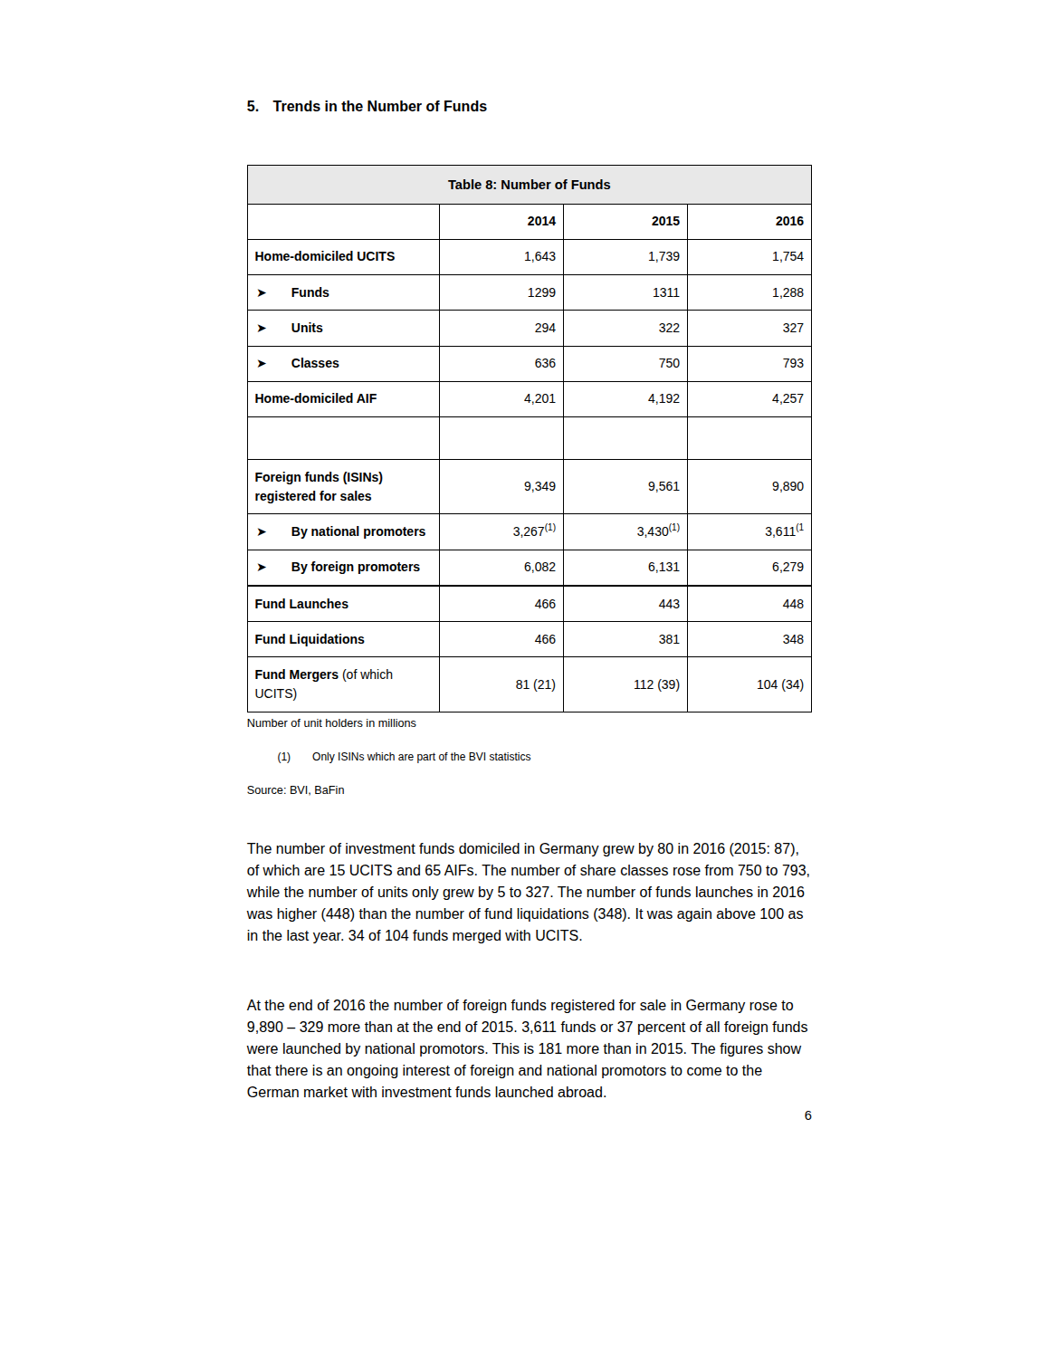5. Trends in the Number of Funds
Table 8: Number of Funds
| | 2014 | 2015 | 2016 |
| --- | --- | --- | --- |
| Home-domiciled UCITS | 1,643 | 1,739 | 1,754 |
| ➤ Funds | 1299 | 1311 | 1,288 |
| ➤ Units | 294 | 322 | 327 |
| ➤ Classes | 636 | 750 | 793 |
| Home-domiciled AIF | 4,201 | 4,192 | 4,257 |
| Foreign funds (ISINs) registered for sales | 9,349 | 9,561 | 9,890 |
| ➤ By national promoters | 3,267 (1) | 3,430 (1) | 3,611 (1 |
| ➤ By foreign promoters | 6,082 | 6,131 | 6,279 |
| Fund Launches | 466 | 443 | 448 |
| Fund Liquidations | 466 | 381 | 348 |
| Fund Mergers (of which UCITS) | 81 (21) | 112 (39) | 104 (34) |
Number of unit holders in millions
(1) Only ISINs which are part of the BVI statistics
Source: BVI, BaFin
The number of investment funds domiciled in Germany grew by 80 in 2016 (2015: 87), of which are 15 UCITS and 65 AIFs. The number of share classes rose from 750 to 793, while the number of units only grew by 5 to 327. The number of funds launches in 2016 was higher (448) than the number of fund liquidations (348). It was again above 100 as in the last year. 34 of 104 funds merged with UCITS.
At the end of 2016 the number of foreign funds registered for sale in Germany rose to 9,890 – 329 more than at the end of 2015. 3,611 funds or 37 percent of all foreign funds were launched by national promotors. This is 181 more than in 2015. The figures show that there is an ongoing interest of foreign and national promotors to come to the German market with investment funds launched abroad.
6